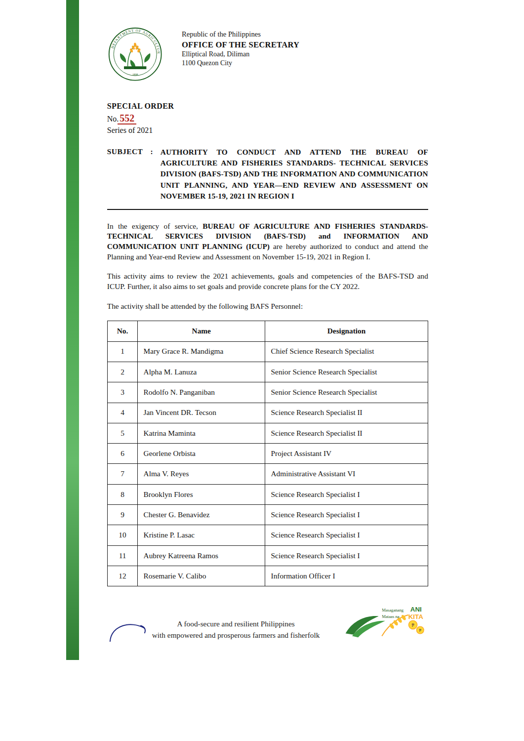DEPARTMENT OF AGRICULTURE 1898
Republic of the Philippines
OFFICE OF THE SECRETARY
Elliptical Road, Diliman
1100 Quezon City
SPECIAL ORDER
No.552
Series of 2021
SUBJECT
:
AUTHORITY TO CONDUCT AND ATTEND THE BUREAU OF AGRICULTURE AND FISHERIES STANDARDS- TECHNICAL SERVICES DIVISION (BAFS-TSD) AND THE INFORMATION AND COMMUNICATION UNIT PLANNING, AND YEAR—END REVIEW AND ASSESSMENT ON NOVEMBER 15-19, 2021 IN REGION I
In the exigency of service, BUREAU OF AGRICULTURE AND FISHERIES STANDARDS- TECHNICAL SERVICES DIVISION (BAFS-TSD) and INFORMATION AND COMMUNICATION UNIT PLANNING (ICUP) are hereby authorized to conduct and attend the Planning and Year-end Review and Assessment on November 15-19, 2021 in Region I.
This activity aims to review the 2021 achievements, goals and competencies of the BAFS-TSD and ICUP. Further, it also aims to set goals and provide concrete plans for the CY 2022.
The activity shall be attended by the following BAFS Personnel:
| No. | Name | Designation |
| --- | --- | --- |
| 1 | Mary Grace R. Mandigma | Chief Science Research Specialist |
| 2 | Alpha M. Lanuza | Senior Science Research Specialist |
| 3 | Rodolfo N. Panganiban | Senior Science Research Specialist |
| 4 | Jan Vincent DR. Tecson | Science Research Specialist II |
| 5 | Katrina Maminta | Science Research Specialist II |
| 6 | Georlene Orbista | Project Assistant IV |
| 7 | Alma V. Reyes | Administrative Assistant VI |
| 8 | Brooklyn Flores | Science Research Specialist I |
| 9 | Chester G. Benavidez | Science Research Specialist I |
| 10 | Kristine P. Lasac | Science Research Specialist I |
| 11 | Aubrey Katreena Ramos | Science Research Specialist I |
| 12 | Rosemarie V. Calibo | Information Officer I |
A food-secure and resilient Philippines
with empowered and prosperous farmers and fisherfolk
₱ ₱ Masaganang ANI Mataas na KITA